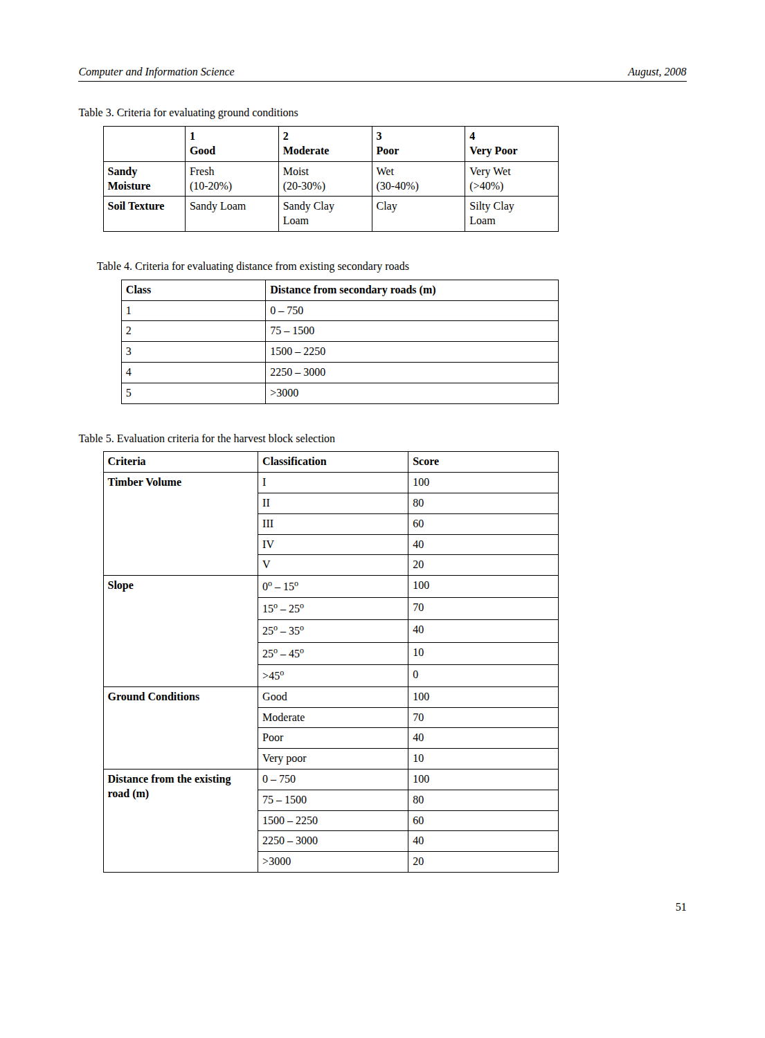Computer and Information Science August, 2008
Table 3. Criteria for evaluating ground conditions
| | 1 Good | 2 Moderate | 3 Poor | 4 Very Poor |
| Sandy Moisture | Fresh (10-20%) | Moist (20-30%) | Wet (30-40%) | Very Wet (>40%) |
| Soil Texture | Sandy Loam | Sandy Clay Loam | Clay | Silty Clay Loam |
Table 4. Criteria for evaluating distance from existing secondary roads
| Class | Distance from secondary roads (m) |
| --- | --- |
| 1 | 0 – 750 |
| 2 | 75 – 1500 |
| 3 | 1500 – 2250 |
| 4 | 2250 – 3000 |
| 5 | >3000 |
Table 5. Evaluation criteria for the harvest block selection
| Criteria | Classification | Score |
| --- | --- | --- |
| Timber Volume | I | 100 |
| II | 80 |
| III | 60 |
| IV | 40 |
| V | 20 |
| Slope | 0 o – 15 o | 100 |
| 15 o – 25 o | 70 |
| 25 o – 35 o | 40 |
| 25 o – 45 o | 10 |
| >45 o | 0 |
| Ground Conditions | Good | 100 |
| Moderate | 70 |
| Poor | 40 |
| Very poor | 10 |
| Distance from the existing road (m) | 0 – 750 | 100 |
| 75 – 1500 | 80 |
| 1500 – 2250 | 60 |
| 2250 – 3000 | 40 |
| >3000 | 20 |
51